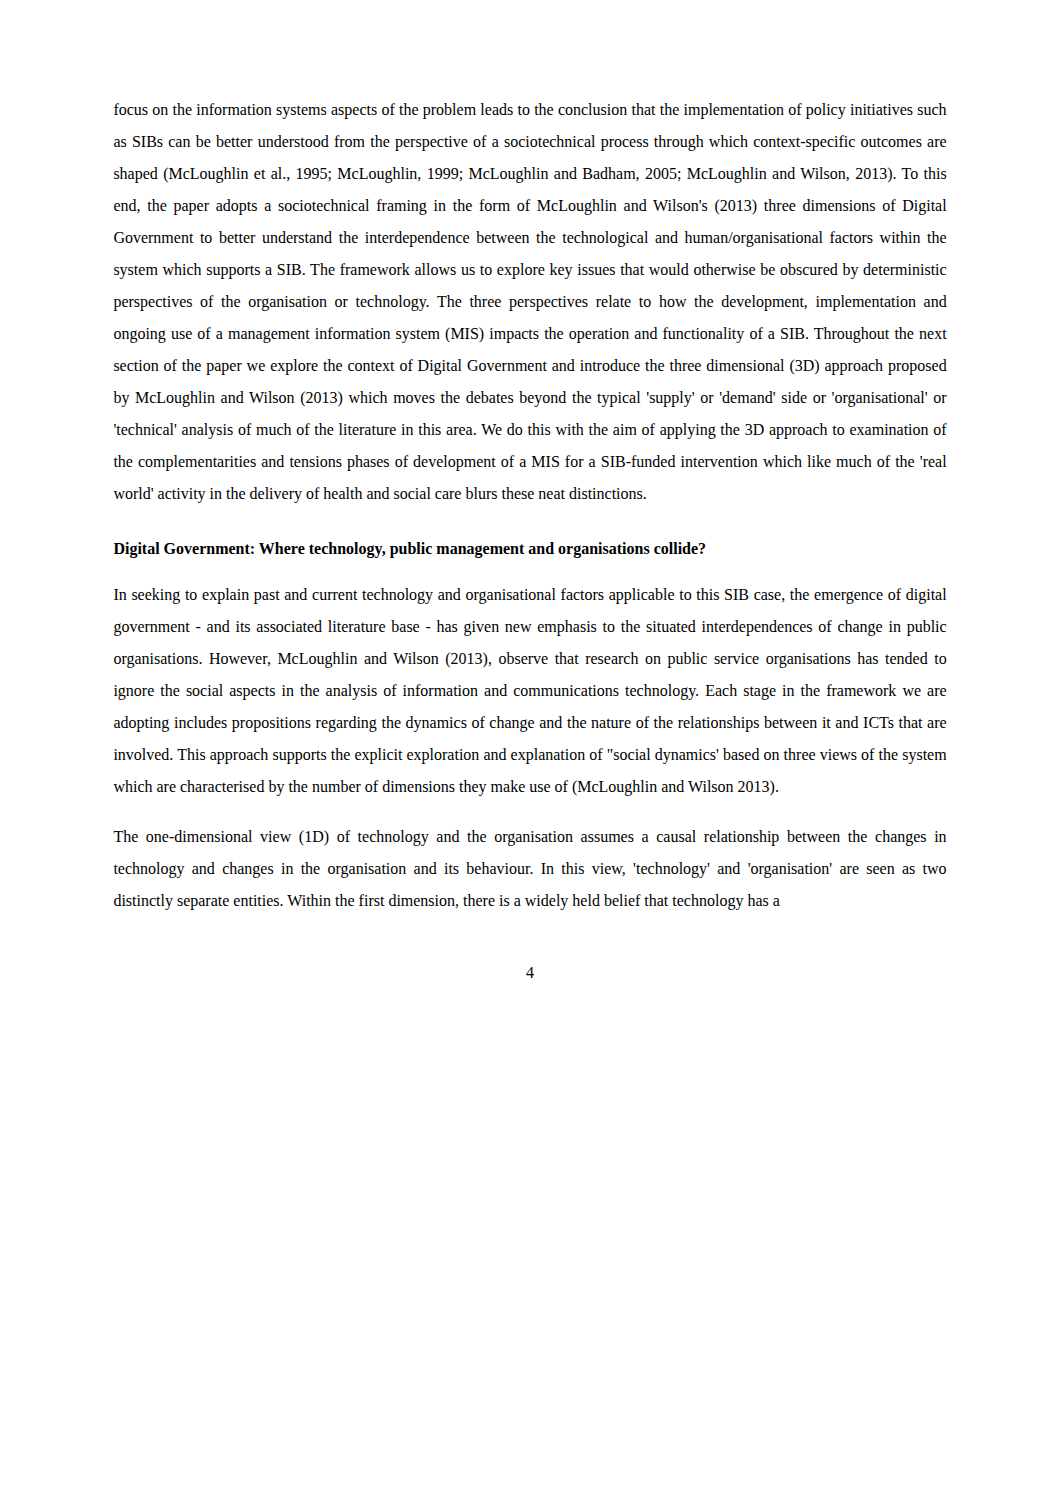focus on the information systems aspects of the problem leads to the conclusion that the implementation of policy initiatives such as SIBs can be better understood from the perspective of a sociotechnical process through which context-specific outcomes are shaped (McLoughlin et al., 1995; McLoughlin, 1999; McLoughlin and Badham, 2005; McLoughlin and Wilson, 2013). To this end, the paper adopts a sociotechnical framing in the form of McLoughlin and Wilson's (2013) three dimensions of Digital Government to better understand the interdependence between the technological and human/organisational factors within the system which supports a SIB. The framework allows us to explore key issues that would otherwise be obscured by deterministic perspectives of the organisation or technology. The three perspectives relate to how the development, implementation and ongoing use of a management information system (MIS) impacts the operation and functionality of a SIB. Throughout the next section of the paper we explore the context of Digital Government and introduce the three dimensional (3D) approach proposed by McLoughlin and Wilson (2013) which moves the debates beyond the typical 'supply' or 'demand' side or 'organisational' or 'technical' analysis of much of the literature in this area. We do this with the aim of applying the 3D approach to examination of the complementarities and tensions phases of development of a MIS for a SIB-funded intervention which like much of the 'real world' activity in the delivery of health and social care blurs these neat distinctions.
Digital Government: Where technology, public management and organisations collide?
In seeking to explain past and current technology and organisational factors applicable to this SIB case, the emergence of digital government - and its associated literature base - has given new emphasis to the situated interdependences of change in public organisations. However, McLoughlin and Wilson (2013), observe that research on public service organisations has tended to ignore the social aspects in the analysis of information and communications technology. Each stage in the framework we are adopting includes propositions regarding the dynamics of change and the nature of the relationships between it and ICTs that are involved. This approach supports the explicit exploration and explanation of "social dynamics' based on three views of the system which are characterised by the number of dimensions they make use of (McLoughlin and Wilson 2013).
The one-dimensional view (1D) of technology and the organisation assumes a causal relationship between the changes in technology and changes in the organisation and its behaviour. In this view, 'technology' and 'organisation' are seen as two distinctly separate entities. Within the first dimension, there is a widely held belief that technology has a
4